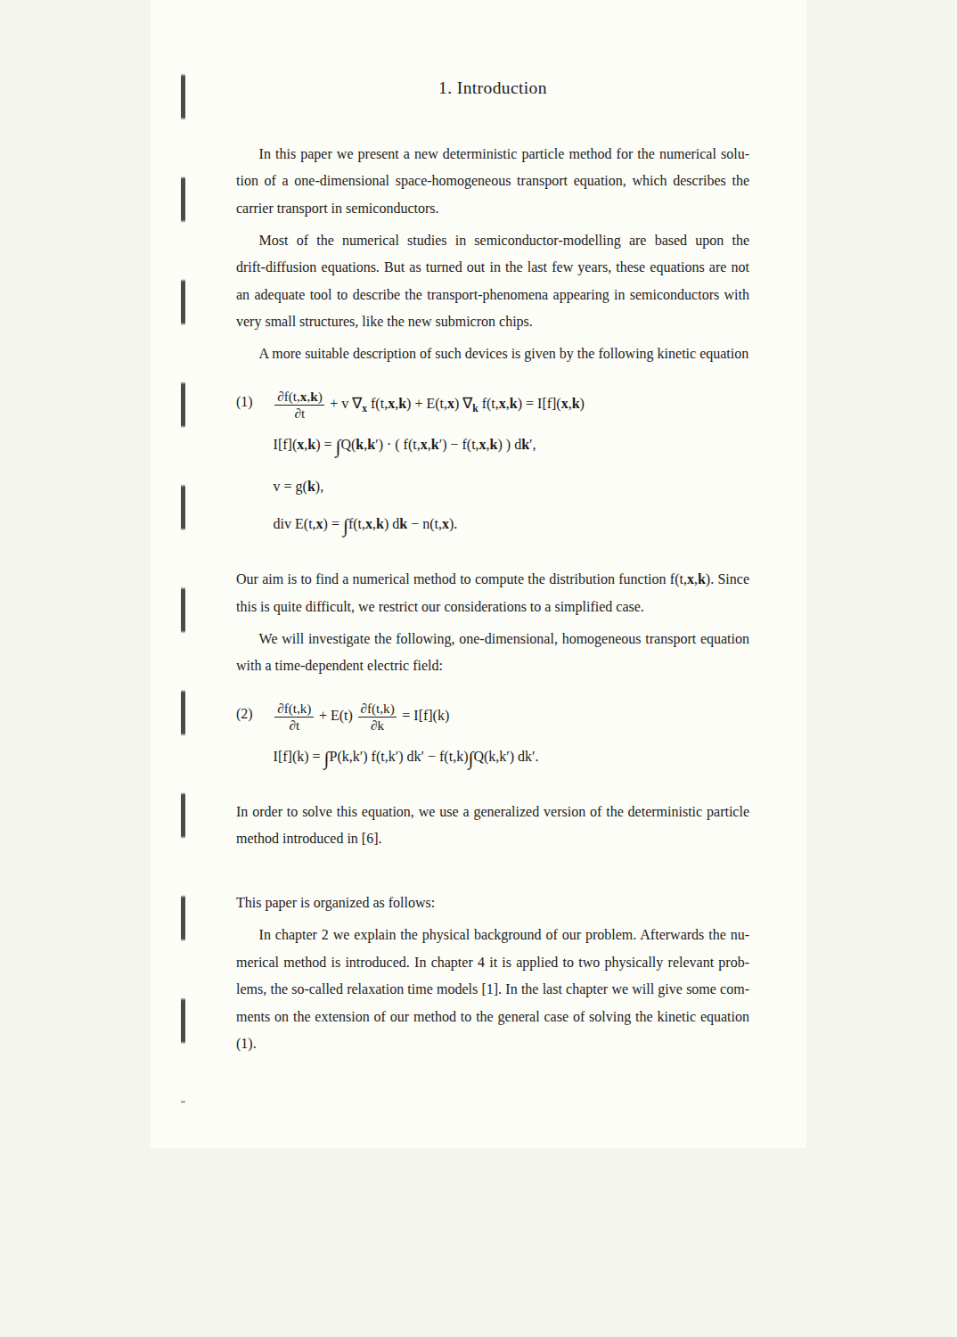1. Introduction
In this paper we present a new deterministic particle method for the numerical solution of a one‑dimensional space‑homogeneous transport equation, which describes the carrier transport in semiconductors.
Most of the numerical studies in semiconductor‑modelling are based upon the drift‑diffusion equations. But as turned out in the last few years, these equations are not an adequate tool to describe the transport‑phenomena appearing in semiconductors with very small structures, like the new submicron chips.
A more suitable description of such devices is given by the following kinetic equation
(1)
∂f(t,x,k)∂t + v ∇x f(t,x,k) + E(t,x) ∇k f(t,x,k) = I[f](x,k)
I[f](x,k) = ∫Q(k,k′) · ( f(t,x,k′) − f(t,x,k) ) dk′,
v = g(k),
div E(t,x) = ∫f(t,x,k) dk − n(t,x).
Our aim is to find a numerical method to compute the distribution function f(t,x,k). Since this is quite difficult, we restrict our considerations to a simplified case.
We will investigate the following, one‑dimensional, homogeneous transport equation with a time‑dependent electric field:
(2)
∂f(t,k)∂t + E(t) ∂f(t,k)∂k = I[f](k)
I[f](k) = ∫P(k,k′) f(t,k′) dk′ − f(t,k)∫Q(k,k′) dk′.
In order to solve this equation, we use a generalized version of the deterministic particle method introduced in [6].
This paper is organized as follows:
In chapter 2 we explain the physical background of our problem. Afterwards the numerical method is introduced. In chapter 4 it is applied to two physically relevant problems, the so‑called relaxation time models [1]. In the last chapter we will give some comments on the extension of our method to the general case of solving the kinetic equation (1).